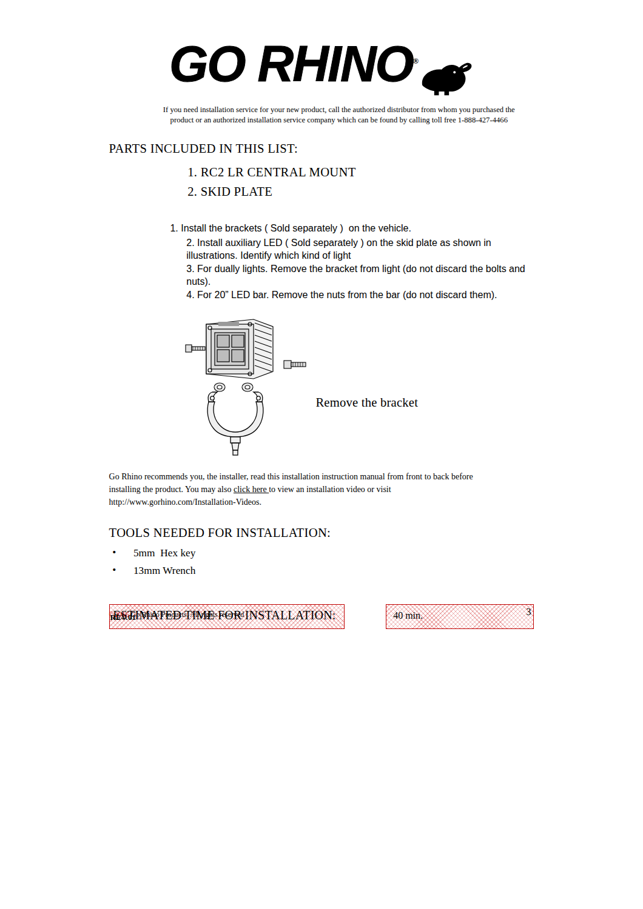GO RHINO®
If you need installation service for your new product, call the authorized distributor from whom you purchased the product or an authorized installation service company which can be found by calling toll free 1-888-427-4466
PARTS INCLUDED IN THIS LIST:
1. RC2 LR CENTRAL MOUNT
2. SKID PLATE
1. Install the brackets ( Sold separately ) on the vehicle.
2. Install auxiliary LED ( Sold separately ) on the skid plate as shown in illustrations. Identify which kind of light
3. For dually lights. Remove the bracket from light (do not discard the bolts and nuts).
4. For 20” LED bar. Remove the nuts from the bar (do not discard them).
Remove the bracket
Go Rhino recommends you, the installer, read this installation instruction manual from front to back before installing the product. You may also click here to view an installation video or visit http://www.gorhino.com/Installation-Videos.
TOOLS NEEDED FOR INSTALLATION:
5mm Hex key
13mm Wrench
ESTIMATED TIME FOR INSTALLATION:
40 min.
©2016 Go Rhino Products. All rights reserved
REV.01
3